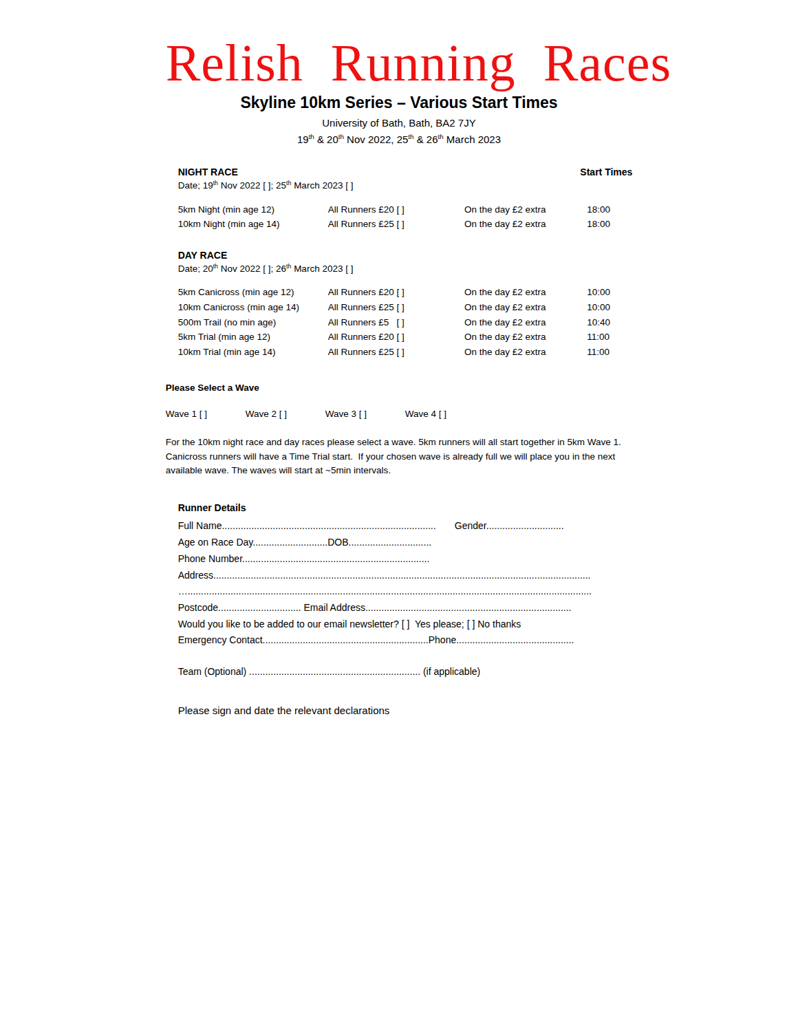Relish Running Races
Skyline 10km Series – Various Start Times
University of Bath, Bath, BA2 7JY
19th & 20th Nov 2022, 25th & 26th March 2023
NIGHT RACEStart Times
Date; 19th Nov 2022 [ ]; 25th March 2023 [ ]
| 5km Night (min age 12) | All Runners £20 [ ] | On the day £2 extra | 18:00 |
| 10km Night (min age 14) | All Runners £25 [ ] | On the day £2 extra | 18:00 |
DAY RACE
Date; 20th Nov 2022 [ ]; 26th March 2023 [ ]
| 5km Canicross (min age 12) | All Runners £20 [ ] | On the day £2 extra | 10:00 |
| 10km Canicross (min age 14) | All Runners £25 [ ] | On the day £2 extra | 10:00 |
| 500m Trail (no min age) | All Runners £5 [ ] | On the day £2 extra | 10:40 |
| 5km Trial (min age 12) | All Runners £20 [ ] | On the day £2 extra | 11:00 |
| 10km Trial (min age 14) | All Runners £25 [ ] | On the day £2 extra | 11:00 |
Please Select a Wave
Wave 1 [ ] Wave 2 [ ] Wave 3 [ ] Wave 4 [ ]
For the 10km night race and day races please select a wave. 5km runners will all start together in 5km Wave 1. Canicross runners will have a Time Trial start. If your chosen wave is already full we will place you in the next available wave. The waves will start at ~5min intervals.
Runner Details
Full Name................................................................................ Gender.............................
Age on Race Day............................DOB...............................
Phone Number......................................................................
Address.............................................................................................................................................
….......................................................................................................................................................
Postcode............................... Email Address.............................................................................
Would you like to be added to our email newsletter? [ ] Yes please; [ ] No thanks
Emergency Contact..............................................................Phone............................................
Team (Optional) ................................................................ (if applicable)
Please sign and date the relevant declarations